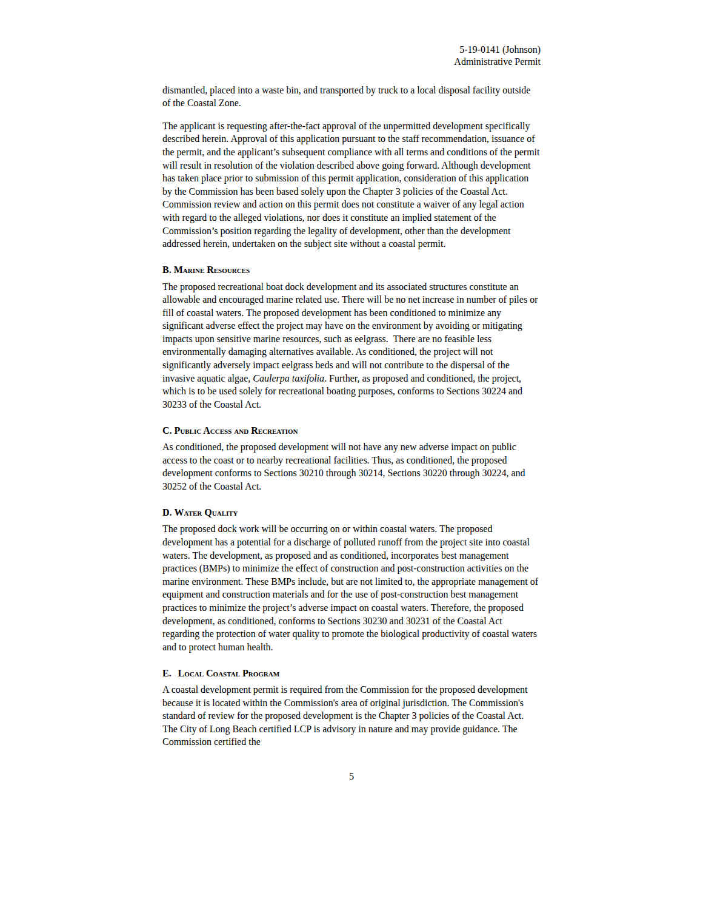5-19-0141 (Johnson)
Administrative Permit
dismantled, placed into a waste bin, and transported by truck to a local disposal facility outside of the Coastal Zone.
The applicant is requesting after-the-fact approval of the unpermitted development specifically described herein. Approval of this application pursuant to the staff recommendation, issuance of the permit, and the applicant’s subsequent compliance with all terms and conditions of the permit will result in resolution of the violation described above going forward. Although development has taken place prior to submission of this permit application, consideration of this application by the Commission has been based solely upon the Chapter 3 policies of the Coastal Act. Commission review and action on this permit does not constitute a waiver of any legal action with regard to the alleged violations, nor does it constitute an implied statement of the Commission’s position regarding the legality of development, other than the development addressed herein, undertaken on the subject site without a coastal permit.
B. Marine Resources
The proposed recreational boat dock development and its associated structures constitute an allowable and encouraged marine related use. There will be no net increase in number of piles or fill of coastal waters. The proposed development has been conditioned to minimize any significant adverse effect the project may have on the environment by avoiding or mitigating impacts upon sensitive marine resources, such as eelgrass. There are no feasible less environmentally damaging alternatives available. As conditioned, the project will not significantly adversely impact eelgrass beds and will not contribute to the dispersal of the invasive aquatic algae, Caulerpa taxifolia. Further, as proposed and conditioned, the project, which is to be used solely for recreational boating purposes, conforms to Sections 30224 and 30233 of the Coastal Act.
C. Public Access and Recreation
As conditioned, the proposed development will not have any new adverse impact on public access to the coast or to nearby recreational facilities. Thus, as conditioned, the proposed development conforms to Sections 30210 through 30214, Sections 30220 through 30224, and 30252 of the Coastal Act.
D. Water Quality
The proposed dock work will be occurring on or within coastal waters. The proposed development has a potential for a discharge of polluted runoff from the project site into coastal waters. The development, as proposed and as conditioned, incorporates best management practices (BMPs) to minimize the effect of construction and post-construction activities on the marine environment. These BMPs include, but are not limited to, the appropriate management of equipment and construction materials and for the use of post-construction best management practices to minimize the project’s adverse impact on coastal waters. Therefore, the proposed development, as conditioned, conforms to Sections 30230 and 30231 of the Coastal Act regarding the protection of water quality to promote the biological productivity of coastal waters and to protect human health.
E. Local Coastal Program
A coastal development permit is required from the Commission for the proposed development because it is located within the Commission's area of original jurisdiction. The Commission's standard of review for the proposed development is the Chapter 3 policies of the Coastal Act. The City of Long Beach certified LCP is advisory in nature and may provide guidance. The Commission certified the
5